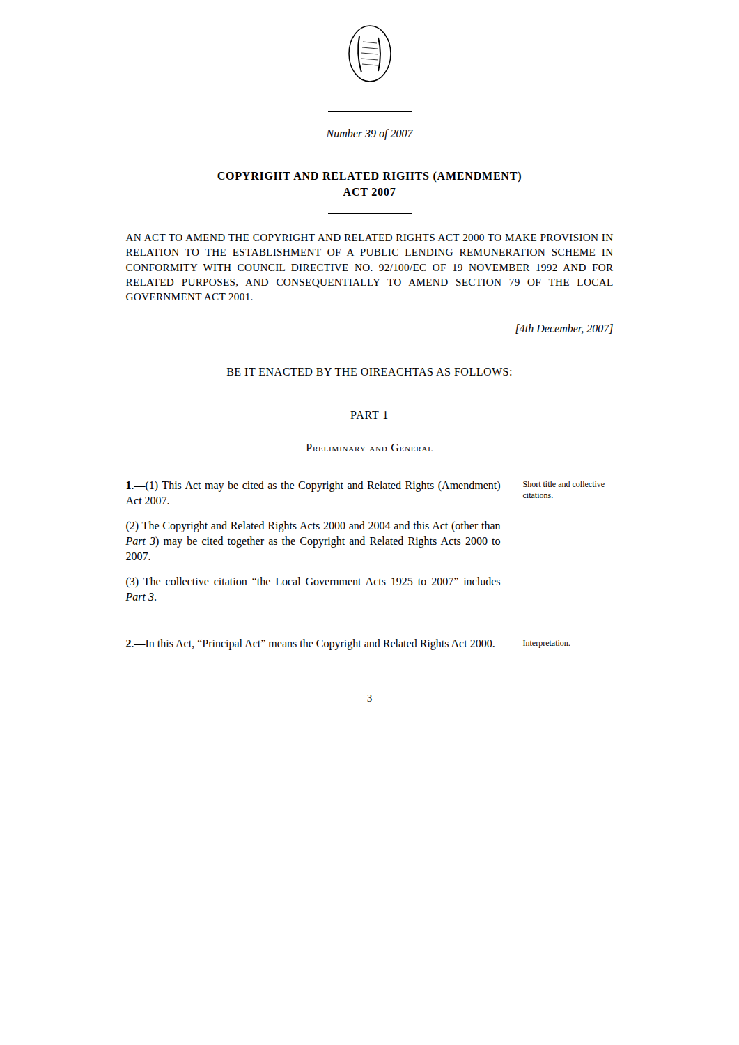Number 39 of 2007
Copyright and Related Rights (Amendment)
Act 2007
An Act to amend the Copyright and Related Rights Act 2000 to make provision in relation to the establishment of a public lending remuneration scheme in conformity with Council Directive No. 92/100/EC of 19 November 1992 and for related purposes, and consequentially to amend section 79 of the Local Government Act 2001.
[4th December, 2007]
Be it enacted by the Oireachtas as follows:
Part 1
Preliminary and General
1.—(1) This Act may be cited as the Copyright and Related Rights (Amendment) Act 2007.
(2) The Copyright and Related Rights Acts 2000 and 2004 and this Act (other than Part 3) may be cited together as the Copyright and Related Rights Acts 2000 to 2007.
(3) The collective citation “the Local Government Acts 1925 to 2007” includes Part 3.
Short title and collective citations.
2.—In this Act, “Principal Act” means the Copyright and Related Rights Act 2000.
Interpretation.
3